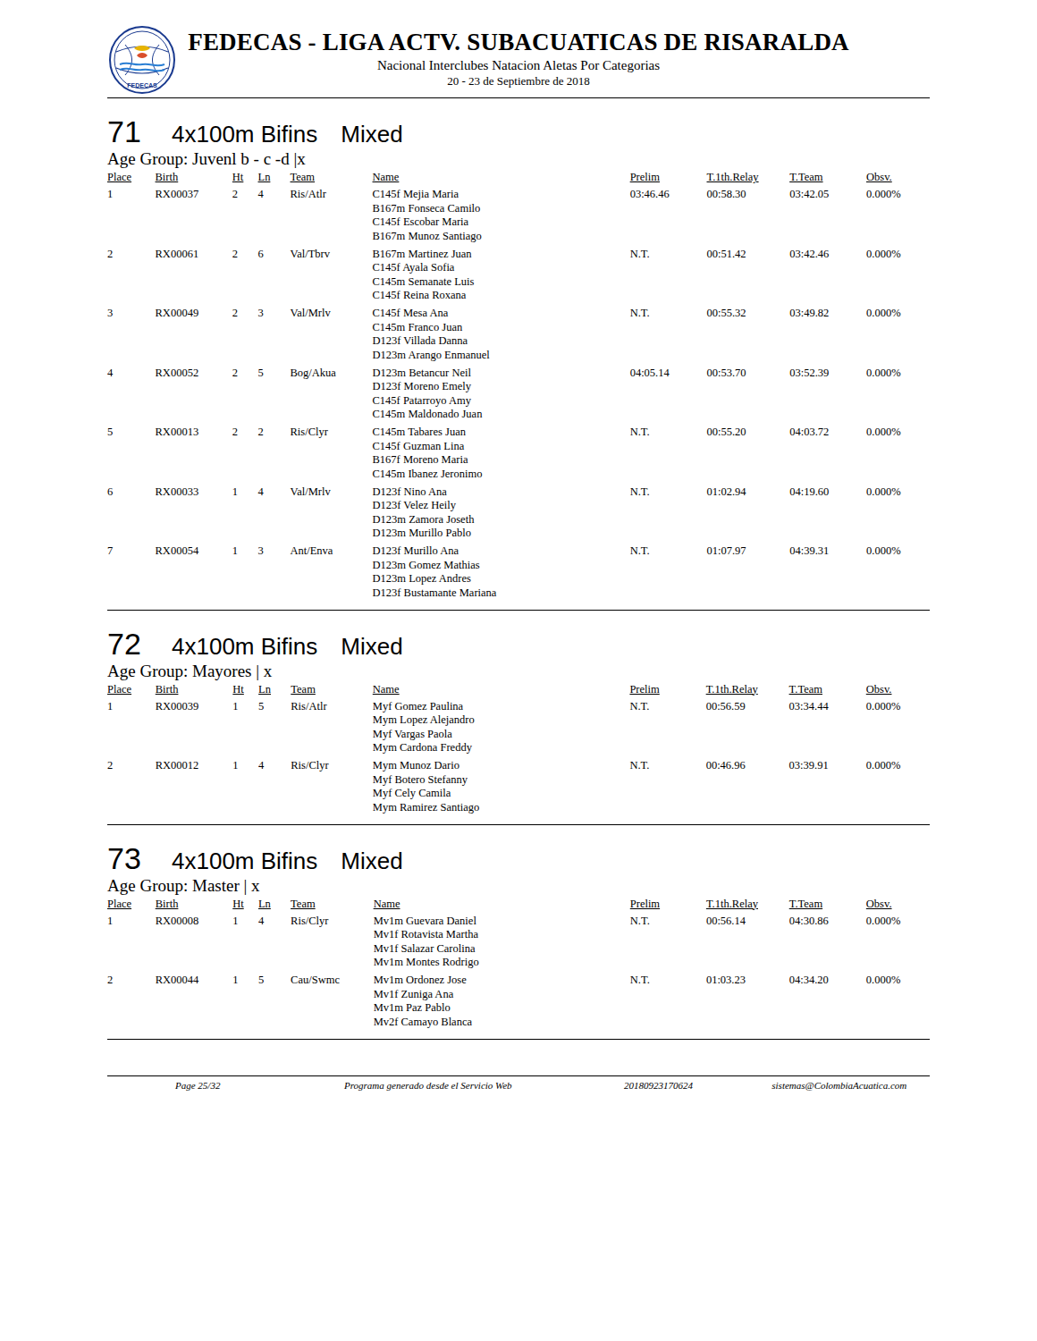FEDECAS
FEDECAS - LIGA ACTV. SUBACUATICAS DE RISARALDA
Nacional Interclubes Natacion Aletas Por Categorias
20 - 23 de Septiembre de 2018
714x100m Bifins Mixed
Age Group: Juvenl b - c -d |x
| Place | Birth | Ht | Ln | Team | Name | Prelim | T.1th.Relay | T.Team | Obsv. |
| --- | --- | --- | --- | --- | --- | --- | --- | --- | --- |
| 1 | RX00037 | 2 | 4 | Ris/Atlr | C145f Mejia Maria B167m Fonseca Camilo C145f Escobar Maria B167m Munoz Santiago | 03:46.46 | 00:58.30 | 03:42.05 | 0.000% |
| 2 | RX00061 | 2 | 6 | Val/Tbrv | B167m Martinez Juan C145f Ayala Sofia C145m Semanate Luis C145f Reina Roxana | N.T. | 00:51.42 | 03:42.46 | 0.000% |
| 3 | RX00049 | 2 | 3 | Val/Mrlv | C145f Mesa Ana C145m Franco Juan D123f Villada Danna D123m Arango Enmanuel | N.T. | 00:55.32 | 03:49.82 | 0.000% |
| 4 | RX00052 | 2 | 5 | Bog/Akua | D123m Betancur Neil D123f Moreno Emely C145f Patarroyo Amy C145m Maldonado Juan | 04:05.14 | 00:53.70 | 03:52.39 | 0.000% |
| 5 | RX00013 | 2 | 2 | Ris/Clyr | C145m Tabares Juan C145f Guzman Lina B167f Moreno Maria C145m Ibanez Jeronimo | N.T. | 00:55.20 | 04:03.72 | 0.000% |
| 6 | RX00033 | 1 | 4 | Val/Mrlv | D123f Nino Ana D123f Velez Heily D123m Zamora Joseth D123m Murillo Pablo | N.T. | 01:02.94 | 04:19.60 | 0.000% |
| 7 | RX00054 | 1 | 3 | Ant/Enva | D123f Murillo Ana D123m Gomez Mathias D123m Lopez Andres D123f Bustamante Mariana | N.T. | 01:07.97 | 04:39.31 | 0.000% |
724x100m Bifins Mixed
Age Group: Mayores | x
| Place | Birth | Ht | Ln | Team | Name | Prelim | T.1th.Relay | T.Team | Obsv. |
| --- | --- | --- | --- | --- | --- | --- | --- | --- | --- |
| 1 | RX00039 | 1 | 5 | Ris/Atlr | Myf Gomez Paulina Mym Lopez Alejandro Myf Vargas Paola Mym Cardona Freddy | N.T. | 00:56.59 | 03:34.44 | 0.000% |
| 2 | RX00012 | 1 | 4 | Ris/Clyr | Mym Munoz Dario Myf Botero Stefanny Myf Cely Camila Mym Ramirez Santiago | N.T. | 00:46.96 | 03:39.91 | 0.000% |
734x100m Bifins Mixed
Age Group: Master | x
| Place | Birth | Ht | Ln | Team | Name | Prelim | T.1th.Relay | T.Team | Obsv. |
| --- | --- | --- | --- | --- | --- | --- | --- | --- | --- |
| 1 | RX00008 | 1 | 4 | Ris/Clyr | Mv1m Guevara Daniel Mv1f Rotavista Martha Mv1f Salazar Carolina Mv1m Montes Rodrigo | N.T. | 00:56.14 | 04:30.86 | 0.000% |
| 2 | RX00044 | 1 | 5 | Cau/Swmc | Mv1m Ordonez Jose Mv1f Zuniga Ana Mv1m Paz Pablo Mv2f Camayo Blanca | N.T. | 01:03.23 | 04:34.20 | 0.000% |
Page 25/32 Programa generado desde el Servicio Web 20180923170624 sistemas@ColombiaAcuatica.com